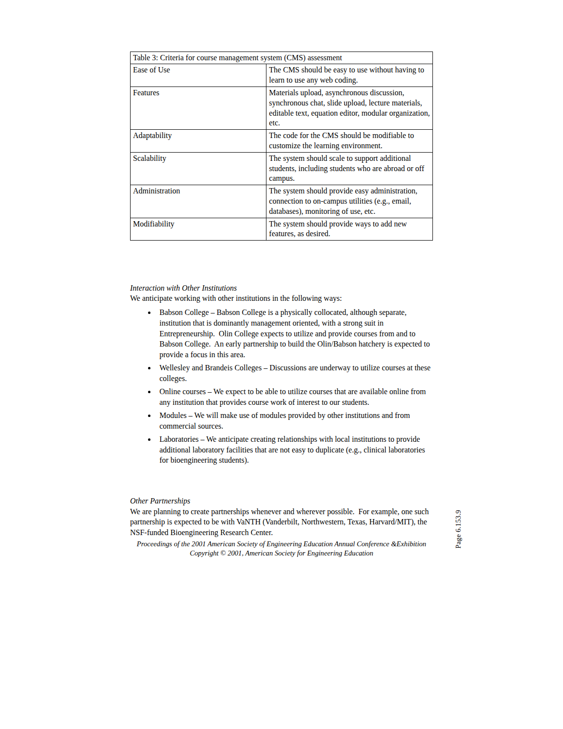| Table 3: Criteria for course management system (CMS) assessment |
| Ease of Use | The CMS should be easy to use without having to learn to use any web coding. |
| Features | Materials upload, asynchronous discussion, synchronous chat, slide upload, lecture materials, editable text, equation editor, modular organization, etc. |
| Adaptability | The code for the CMS should be modifiable to customize the learning environment. |
| Scalability | The system should scale to support additional students, including students who are abroad or off campus. |
| Administration | The system should provide easy administration, connection to on-campus utilities (e.g., email, databases), monitoring of use, etc. |
| Modifiability | The system should provide ways to add new features, as desired. |
Interaction with Other Institutions
We anticipate working with other institutions in the following ways:
Babson College – Babson College is a physically collocated, although separate, institution that is dominantly management oriented, with a strong suit in Entrepreneurship. Olin College expects to utilize and provide courses from and to Babson College. An early partnership to build the Olin/Babson hatchery is expected to provide a focus in this area.
Wellesley and Brandeis Colleges – Discussions are underway to utilize courses at these colleges.
Online courses – We expect to be able to utilize courses that are available online from any institution that provides course work of interest to our students.
Modules – We will make use of modules provided by other institutions and from commercial sources.
Laboratories – We anticipate creating relationships with local institutions to provide additional laboratory facilities that are not easy to duplicate (e.g., clinical laboratories for bioengineering students).
Other Partnerships
We are planning to create partnerships whenever and wherever possible. For example, one such partnership is expected to be with VaNTH (Vanderbilt, Northwestern, Texas, Harvard/MIT), the NSF-funded Bioengineering Research Center.
Proceedings of the 2001 American Society of Engineering Education Annual Conference &Exhibition
Copyright © 2001, American Society for Engineering Education
Page 6.153.9